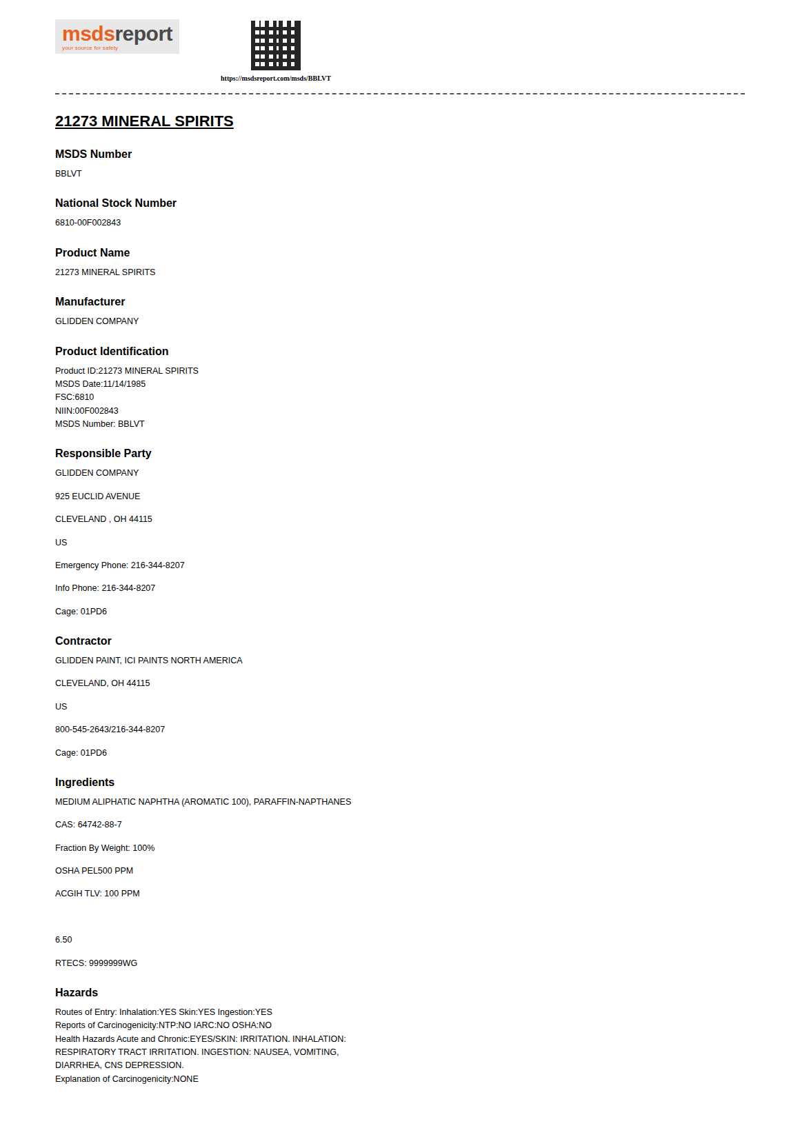msds report
your source for safety
https://msdsreport.com/msds/BBLVT
21273 MINERAL SPIRITS
MSDS Number
BBLVT
National Stock Number
6810-00F002843
Product Name
21273 MINERAL SPIRITS
Manufacturer
GLIDDEN COMPANY
Product Identification
Product ID:21273 MINERAL SPIRITS
MSDS Date:11/14/1985
FSC:6810
NIIN:00F002843
MSDS Number: BBLVT
Responsible Party
GLIDDEN COMPANY
925 EUCLID AVENUE
CLEVELAND , OH 44115
US
Emergency Phone: 216-344-8207
Info Phone: 216-344-8207
Cage: 01PD6
Contractor
GLIDDEN PAINT, ICI PAINTS NORTH AMERICA
CLEVELAND, OH 44115
US
800-545-2643/216-344-8207
Cage: 01PD6
Ingredients
MEDIUM ALIPHATIC NAPHTHA (AROMATIC 100), PARAFFIN-NAPTHANES
CAS: 64742-88-7
Fraction By Weight: 100%
OSHA PEL500 PPM
ACGIH TLV: 100 PPM
6.50
RTECS: 9999999WG
Hazards
Routes of Entry: Inhalation:YES Skin:YES Ingestion:YES
Reports of Carcinogenicity:NTP:NO IARC:NO OSHA:NO
Health Hazards Acute and Chronic:EYES/SKIN: IRRITATION. INHALATION:
RESPIRATORY TRACT IRRITATION. INGESTION: NAUSEA, VOMITING,
DIARRHEA, CNS DEPRESSION.
Explanation of Carcinogenicity:NONE